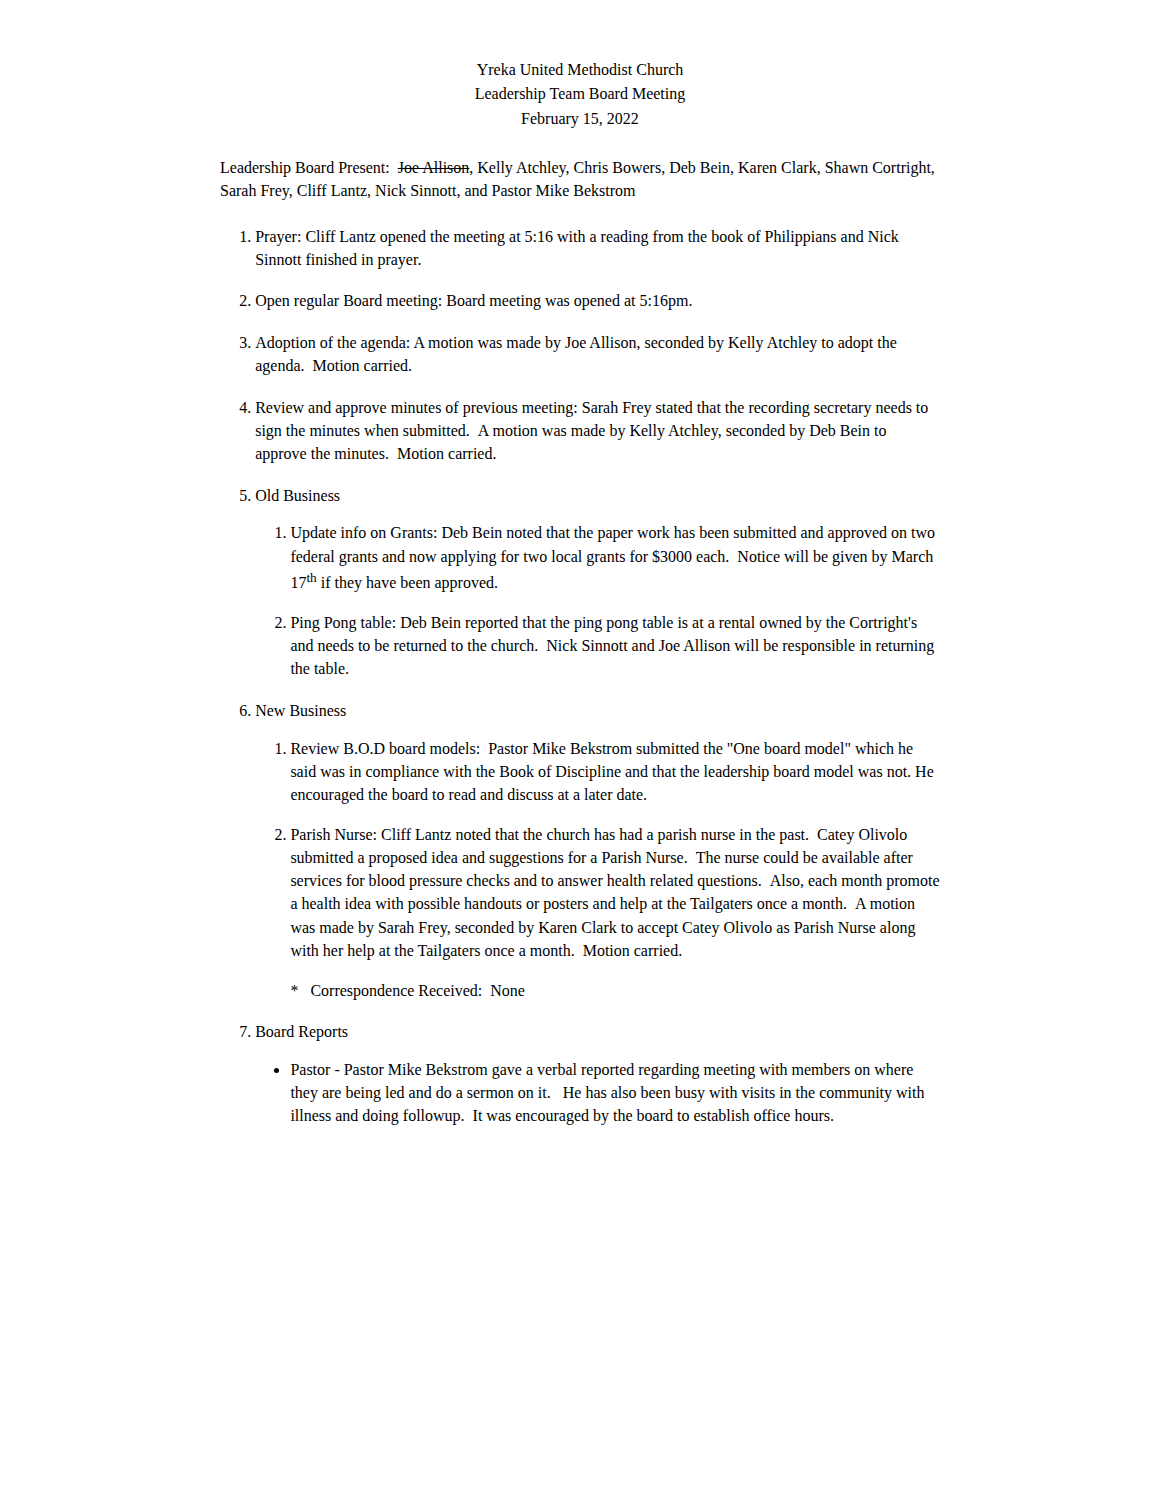Yreka United Methodist Church
Leadership Team Board Meeting
February 15, 2022
Leadership Board Present: Joe Allison, Kelly Atchley, Chris Bowers, Deb Bein, Karen Clark, Shawn Cortright, Sarah Frey, Cliff Lantz, Nick Sinnott, and Pastor Mike Bekstrom
Prayer: Cliff Lantz opened the meeting at 5:16 with a reading from the book of Philippians and Nick Sinnott finished in prayer.
Open regular Board meeting: Board meeting was opened at 5:16pm.
Adoption of the agenda: A motion was made by Joe Allison, seconded by Kelly Atchley to adopt the agenda. Motion carried.
Review and approve minutes of previous meeting: Sarah Frey stated that the recording secretary needs to sign the minutes when submitted. A motion was made by Kelly Atchley, seconded by Deb Bein to approve the minutes. Motion carried.
Old Business
Update info on Grants: Deb Bein noted that the paper work has been submitted and approved on two federal grants and now applying for two local grants for $3000 each. Notice will be given by March 17th if they have been approved.
Ping Pong table: Deb Bein reported that the ping pong table is at a rental owned by the Cortright's and needs to be returned to the church. Nick Sinnott and Joe Allison will be responsible in returning the table.
New Business
Review B.O.D board models: Pastor Mike Bekstrom submitted the "One board model" which he said was in compliance with the Book of Discipline and that the leadership board model was not. He encouraged the board to read and discuss at a later date.
Parish Nurse: Cliff Lantz noted that the church has had a parish nurse in the past. Catey Olivolo submitted a proposed idea and suggestions for a Parish Nurse. The nurse could be available after services for blood pressure checks and to answer health related questions. Also, each month promote a health idea with possible handouts or posters and help at the Tailgaters once a month. A motion was made by Sarah Frey, seconded by Karen Clark to accept Catey Olivolo as Parish Nurse along with her help at the Tailgaters once a month. Motion carried.
* Correspondence Received: None
Board Reports
Pastor - Pastor Mike Bekstrom gave a verbal reported regarding meeting with members on where they are being led and do a sermon on it. He has also been busy with visits in the community with illness and doing followup. It was encouraged by the board to establish office hours.